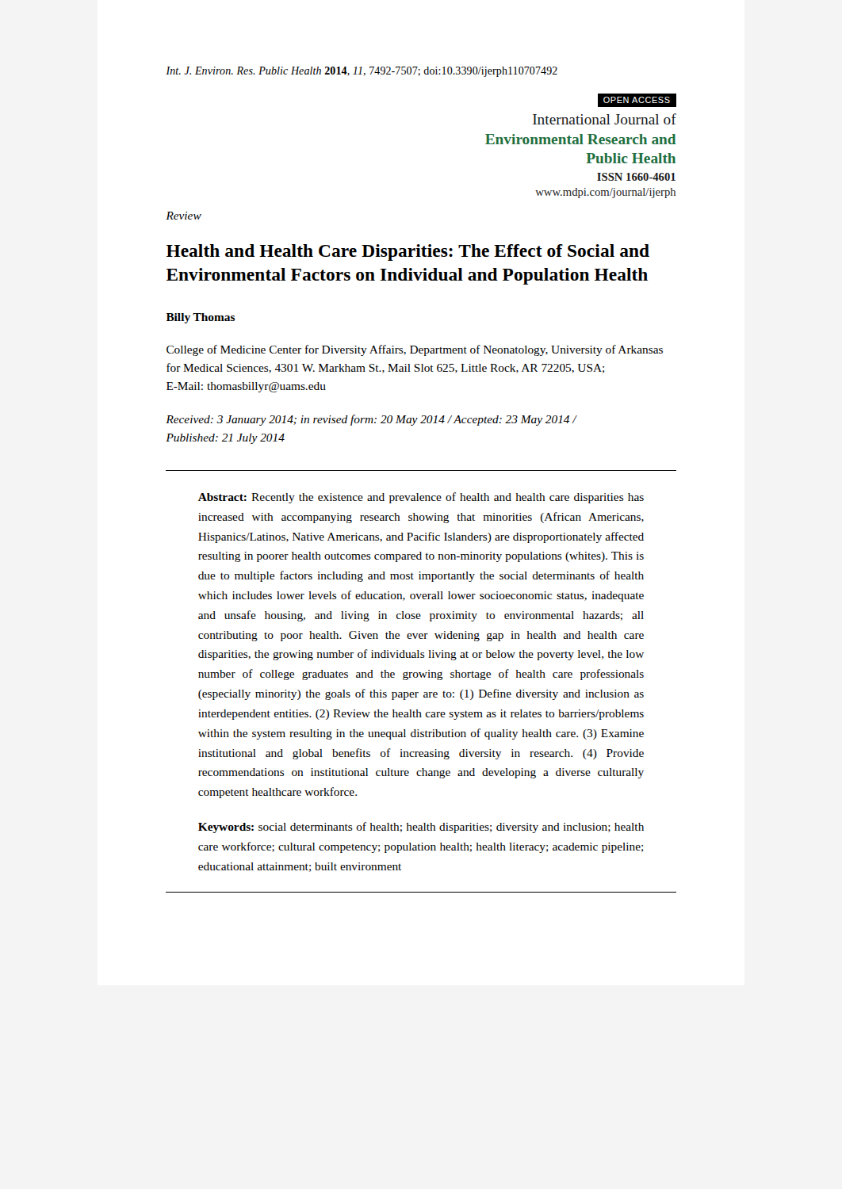Int. J. Environ. Res. Public Health 2014, 11, 7492-7507; doi:10.3390/ijerph110707492
OPEN ACCESS
International Journal of
Environmental Research and
Public Health
ISSN 1660-4601
www.mdpi.com/journal/ijerph
Review
Health and Health Care Disparities: The Effect of Social and Environmental Factors on Individual and Population Health
Billy Thomas
College of Medicine Center for Diversity Affairs, Department of Neonatology, University of Arkansas for Medical Sciences, 4301 W. Markham St., Mail Slot 625, Little Rock, AR 72205, USA;
E-Mail: thomasbillyr@uams.edu
Received: 3 January 2014; in revised form: 20 May 2014 / Accepted: 23 May 2014 /
Published: 21 July 2014
Abstract: Recently the existence and prevalence of health and health care disparities has increased with accompanying research showing that minorities (African Americans, Hispanics/Latinos, Native Americans, and Pacific Islanders) are disproportionately affected resulting in poorer health outcomes compared to non-minority populations (whites). This is due to multiple factors including and most importantly the social determinants of health which includes lower levels of education, overall lower socioeconomic status, inadequate and unsafe housing, and living in close proximity to environmental hazards; all contributing to poor health. Given the ever widening gap in health and health care disparities, the growing number of individuals living at or below the poverty level, the low number of college graduates and the growing shortage of health care professionals (especially minority) the goals of this paper are to: (1) Define diversity and inclusion as interdependent entities. (2) Review the health care system as it relates to barriers/problems within the system resulting in the unequal distribution of quality health care. (3) Examine institutional and global benefits of increasing diversity in research. (4) Provide recommendations on institutional culture change and developing a diverse culturally competent healthcare workforce.
Keywords: social determinants of health; health disparities; diversity and inclusion; health care workforce; cultural competency; population health; health literacy; academic pipeline; educational attainment; built environment